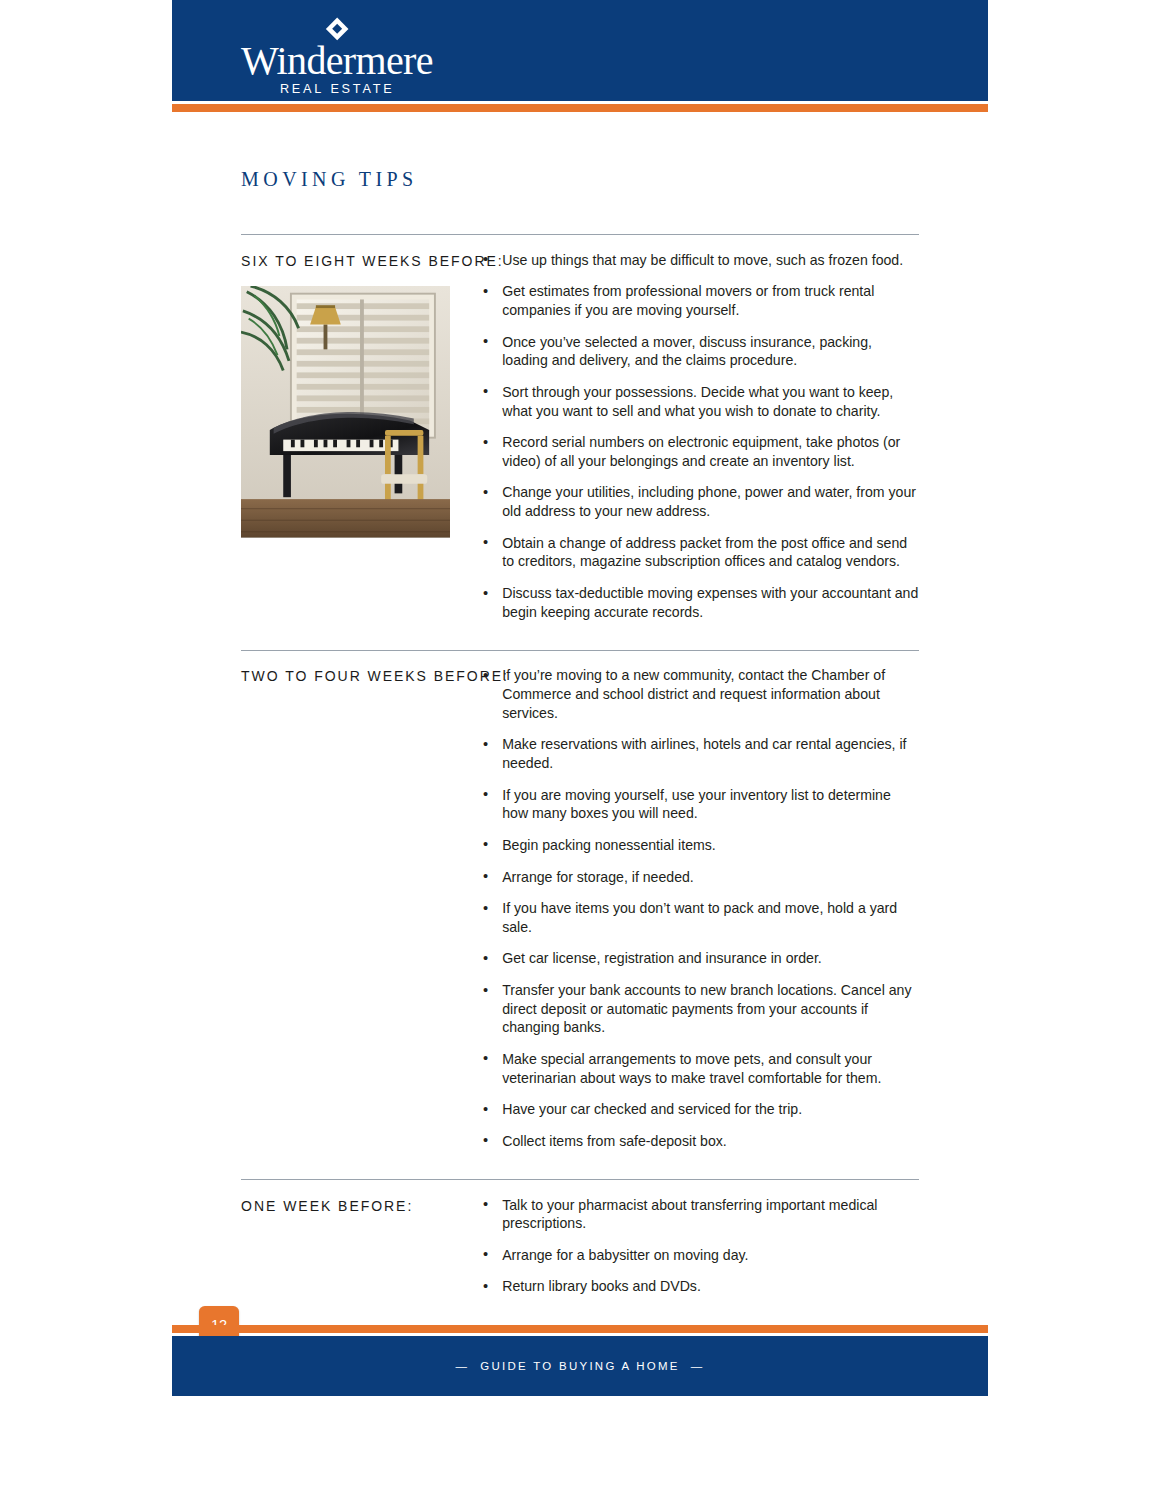Windermere REAL ESTATE
Moving Tips
Six to Eight Weeks Before:
Use up things that may be difficult to move, such as frozen food.
Get estimates from professional movers or from truck rental companies if you are moving yourself.
Once you’ve selected a mover, discuss insurance, packing, loading and delivery, and the claims procedure.
Sort through your possessions. Decide what you want to keep, what you want to sell and what you wish to donate to charity.
Record serial numbers on electronic equipment, take photos (or video) of all your belongings and create an inventory list.
Change your utilities, including phone, power and water, from your old address to your new address.
Obtain a change of address packet from the post office and send to creditors, magazine subscription offices and catalog vendors.
Discuss tax-deductible moving expenses with your accountant and begin keeping accurate records.
Two to Four Weeks Before:
If you’re moving to a new community, contact the Chamber of Commerce and school district and request information about services.
Make reservations with airlines, hotels and car rental agencies, if needed.
If you are moving yourself, use your inventory list to determine how many boxes you will need.
Begin packing nonessential items.
Arrange for storage, if needed.
If you have items you don’t want to pack and move, hold a yard sale.
Get car license, registration and insurance in order.
Transfer your bank accounts to new branch locations. Cancel any direct deposit or automatic payments from your accounts if changing banks.
Make special arrangements to move pets, and consult your veterinarian about ways to make travel comfortable for them.
Have your car checked and serviced for the trip.
Collect items from safe-deposit box.
One Week Before:
Talk to your pharmacist about transferring important medical prescriptions.
Arrange for a babysitter on moving day.
Return library books and DVDs.
12
— Guide to Buying a Home —